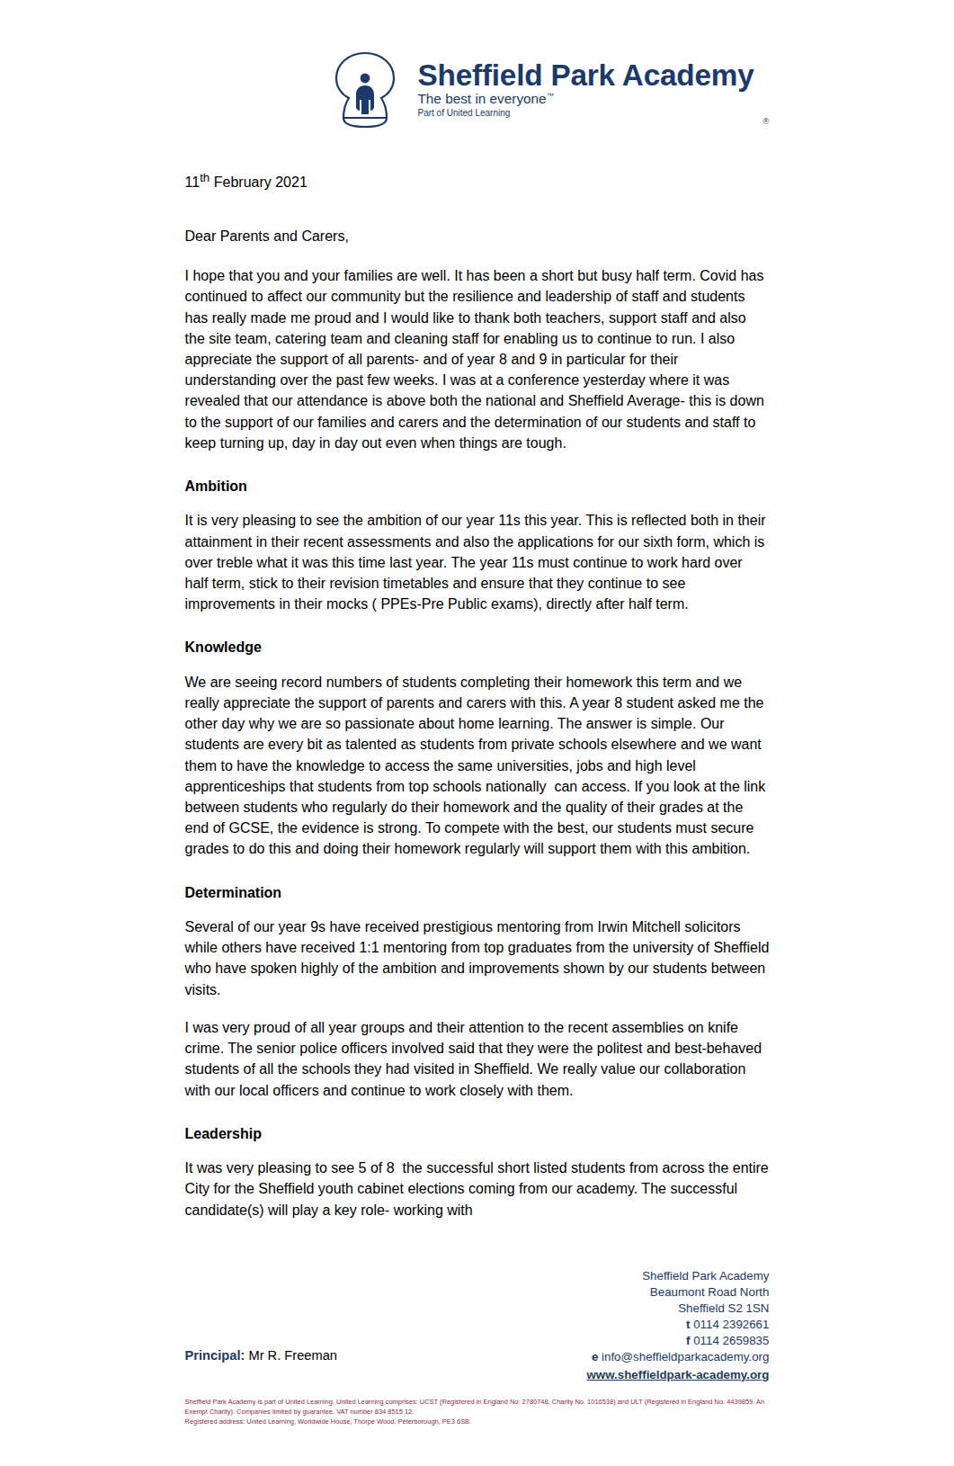Sheffield Park Academy
The best in everyone™
Part of United Learning
®
11th February 2021
Dear Parents and Carers,
I hope that you and your families are well. It has been a short but busy half term. Covid has continued to affect our community but the resilience and leadership of staff and students has really made me proud and I would like to thank both teachers, support staff and also the site team, catering team and cleaning staff for enabling us to continue to run. I also appreciate the support of all parents- and of year 8 and 9 in particular for their understanding over the past few weeks. I was at a conference yesterday where it was revealed that our attendance is above both the national and Sheffield Average- this is down to the support of our families and carers and the determination of our students and staff to keep turning up, day in day out even when things are tough.
Ambition
It is very pleasing to see the ambition of our year 11s this year. This is reflected both in their attainment in their recent assessments and also the applications for our sixth form, which is over treble what it was this time last year. The year 11s must continue to work hard over half term, stick to their revision timetables and ensure that they continue to see improvements in their mocks ( PPEs-Pre Public exams), directly after half term.
Knowledge
We are seeing record numbers of students completing their homework this term and we really appreciate the support of parents and carers with this. A year 8 student asked me the other day why we are so passionate about home learning. The answer is simple. Our students are every bit as talented as students from private schools elsewhere and we want them to have the knowledge to access the same universities, jobs and high level apprenticeships that students from top schools nationally can access. If you look at the link between students who regularly do their homework and the quality of their grades at the end of GCSE, the evidence is strong. To compete with the best, our students must secure grades to do this and doing their homework regularly will support them with this ambition.
Determination
Several of our year 9s have received prestigious mentoring from Irwin Mitchell solicitors while others have received 1:1 mentoring from top graduates from the university of Sheffield who have spoken highly of the ambition and improvements shown by our students between visits.
I was very proud of all year groups and their attention to the recent assemblies on knife crime. The senior police officers involved said that they were the politest and best-behaved students of all the schools they had visited in Sheffield. We really value our collaboration with our local officers and continue to work closely with them.
Leadership
It was very pleasing to see 5 of 8 the successful short listed students from across the entire City for the Sheffield youth cabinet elections coming from our academy. The successful candidate(s) will play a key role- working with
Principal: Mr R. Freeman
Sheffield Park Academy Beaumont Road North Sheffield S2 1SN t 0114 2392661 f 0114 2659835 e info@sheffieldparkacademy.org
www.sheffieldpark-academy.org
Sheffield Park Academy is part of United Learning. United Learning comprises: UCST (Registered in England No: 2780748. Charity No. 1016538) and ULT (Registered in England No. 4439859. An Exempt Charity). Companies limited by guarantee. VAT number 834 8515 12.
Registered address: United Learning, Worldwide House, Thorpe Wood, Peterborough, PE3 6SB.